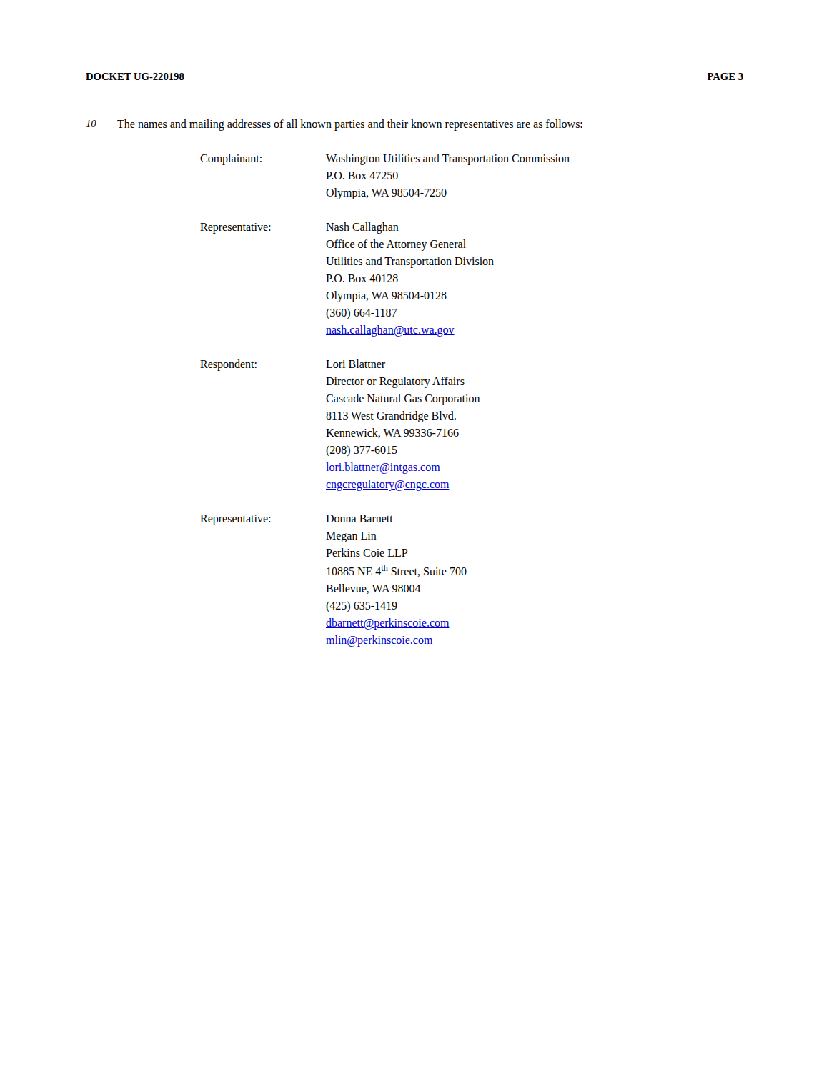DOCKET UG-220198 PAGE 3
10
The names and mailing addresses of all known parties and their known representatives are as follows:
Complainant:
Washington Utilities and Transportation Commission
P.O. Box 47250
Olympia, WA 98504-7250
Representative:
Nash Callaghan
Office of the Attorney General
Utilities and Transportation Division
P.O. Box 40128
Olympia, WA 98504-0128
(360) 664-1187
nash.callaghan@utc.wa.gov
Respondent:
Lori Blattner
Director or Regulatory Affairs
Cascade Natural Gas Corporation
8113 West Grandridge Blvd.
Kennewick, WA 99336-7166
(208) 377-6015
lori.blattner@intgas.com
cngcregulatory@cngc.com
Representative:
Donna Barnett
Megan Lin
Perkins Coie LLP
10885 NE 4th Street, Suite 700
Bellevue, WA 98004
(425) 635-1419
dbarnett@perkinscoie.com
mlin@perkinscoie.com